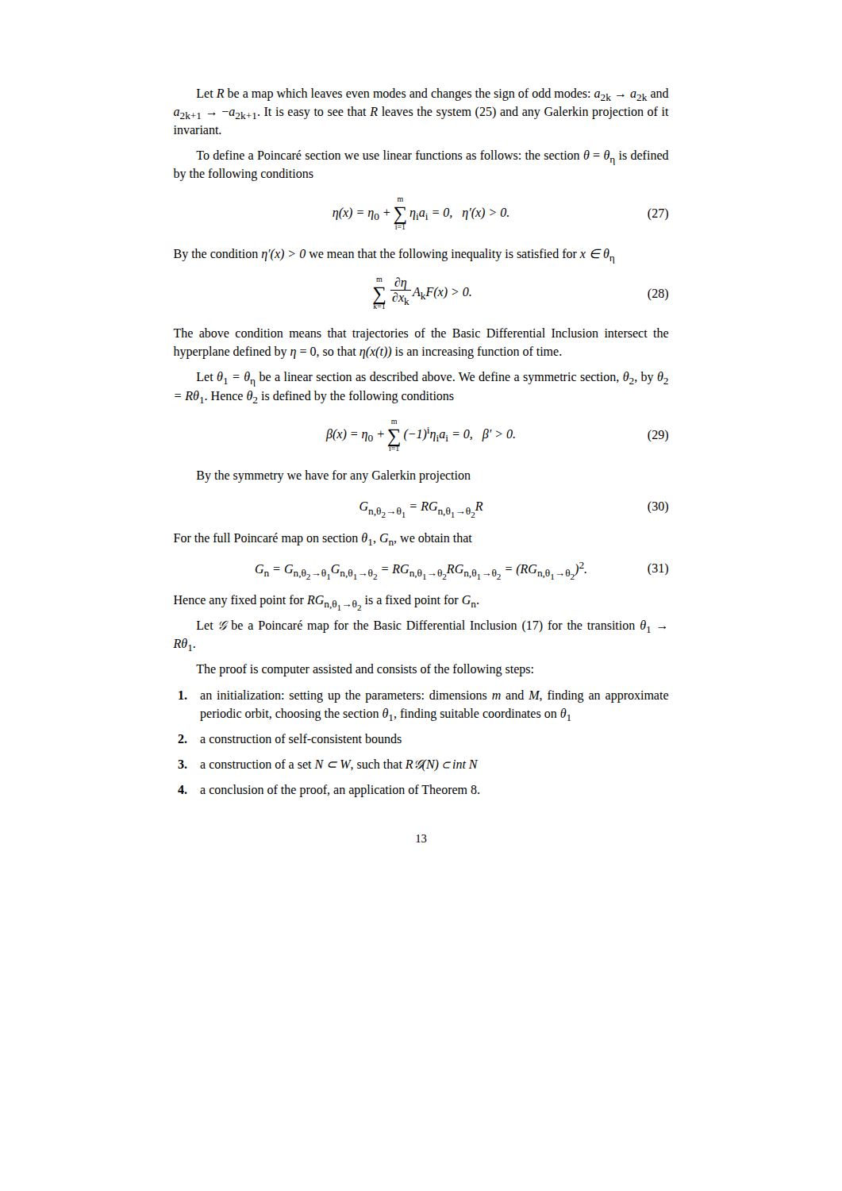Let R be a map which leaves even modes and changes the sign of odd modes: a2k → a2k and a2k+1 → −a2k+1. It is easy to see that R leaves the system (25) and any Galerkin projection of it invariant.
To define a Poincaré section we use linear functions as follows: the section θ = θη is defined by the following conditions
η(x) = η0 +m∑i=1 ηiai = 0, η′(x) > 0. (27)
By the condition η′(x) > 0 we mean that the following inequality is satisfied for x ∈ θη
m∑k=1∂η∂xk AkF(x) > 0. (28)
The above condition means that trajectories of the Basic Differential Inclusion intersect the hyperplane defined by η = 0, so that η(x(t)) is an increasing function of time.
Let θ1 = θη be a linear section as described above. We define a symmetric section, θ2, by θ2 = Rθ1. Hence θ2 is defined by the following conditions
β(x) = η0 +m∑i=1(−1)iηiai = 0, β′ > 0. (29)
By the symmetry we have for any Galerkin projection
Gn,θ2→θ1 = RGn,θ1→θ2R (30)
For the full Poincaré map on section θ1, Gn, we obtain that
Gn = Gn,θ2→θ1Gn,θ1→θ2 = RGn,θ1→θ2RGn,θ1→θ2 = (RGn,θ1→θ2)2. (31)
Hence any fixed point for RGn,θ1→θ2 is a fixed point for Gn.
Let 𝒢 be a Poincaré map for the Basic Differential Inclusion (17) for the transition θ1 → Rθ1.
The proof is computer assisted and consists of the following steps:
an initialization: setting up the parameters: dimensions m and M, finding an approximate periodic orbit, choosing the section θ1, finding suitable coordinates on θ1
a construction of self-consistent bounds
a construction of a set N ⊂ W, such that R𝒢(N) ⊂ int N
a conclusion of the proof, an application of Theorem 8.
13